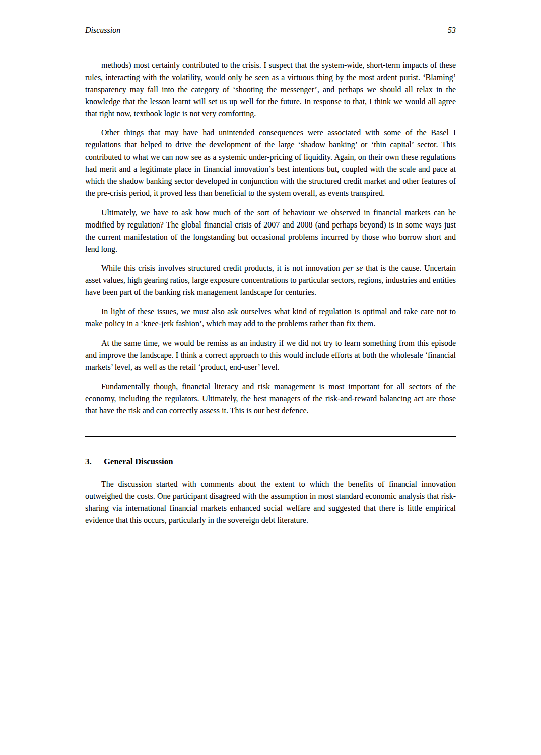Discussion 53
methods) most certainly contributed to the crisis. I suspect that the system-wide, short-term impacts of these rules, interacting with the volatility, would only be seen as a virtuous thing by the most ardent purist. ‘Blaming’ transparency may fall into the category of ‘shooting the messenger’, and perhaps we should all relax in the knowledge that the lesson learnt will set us up well for the future. In response to that, I think we would all agree that right now, textbook logic is not very comforting.
Other things that may have had unintended consequences were associated with some of the Basel I regulations that helped to drive the development of the large ‘shadow banking’ or ‘thin capital’ sector. This contributed to what we can now see as a systemic under-pricing of liquidity. Again, on their own these regulations had merit and a legitimate place in financial innovation’s best intentions but, coupled with the scale and pace at which the shadow banking sector developed in conjunction with the structured credit market and other features of the pre-crisis period, it proved less than beneficial to the system overall, as events transpired.
Ultimately, we have to ask how much of the sort of behaviour we observed in financial markets can be modified by regulation? The global financial crisis of 2007 and 2008 (and perhaps beyond) is in some ways just the current manifestation of the longstanding but occasional problems incurred by those who borrow short and lend long.
While this crisis involves structured credit products, it is not innovation per se that is the cause. Uncertain asset values, high gearing ratios, large exposure concentrations to particular sectors, regions, industries and entities have been part of the banking risk management landscape for centuries.
In light of these issues, we must also ask ourselves what kind of regulation is optimal and take care not to make policy in a ‘knee-jerk fashion’, which may add to the problems rather than fix them.
At the same time, we would be remiss as an industry if we did not try to learn something from this episode and improve the landscape. I think a correct approach to this would include efforts at both the wholesale ‘financial markets’ level, as well as the retail ‘product, end-user’ level.
Fundamentally though, financial literacy and risk management is most important for all sectors of the economy, including the regulators. Ultimately, the best managers of the risk-and-reward balancing act are those that have the risk and can correctly assess it. This is our best defence.
3. General Discussion
The discussion started with comments about the extent to which the benefits of financial innovation outweighed the costs. One participant disagreed with the assumption in most standard economic analysis that risk-sharing via international financial markets enhanced social welfare and suggested that there is little empirical evidence that this occurs, particularly in the sovereign debt literature.